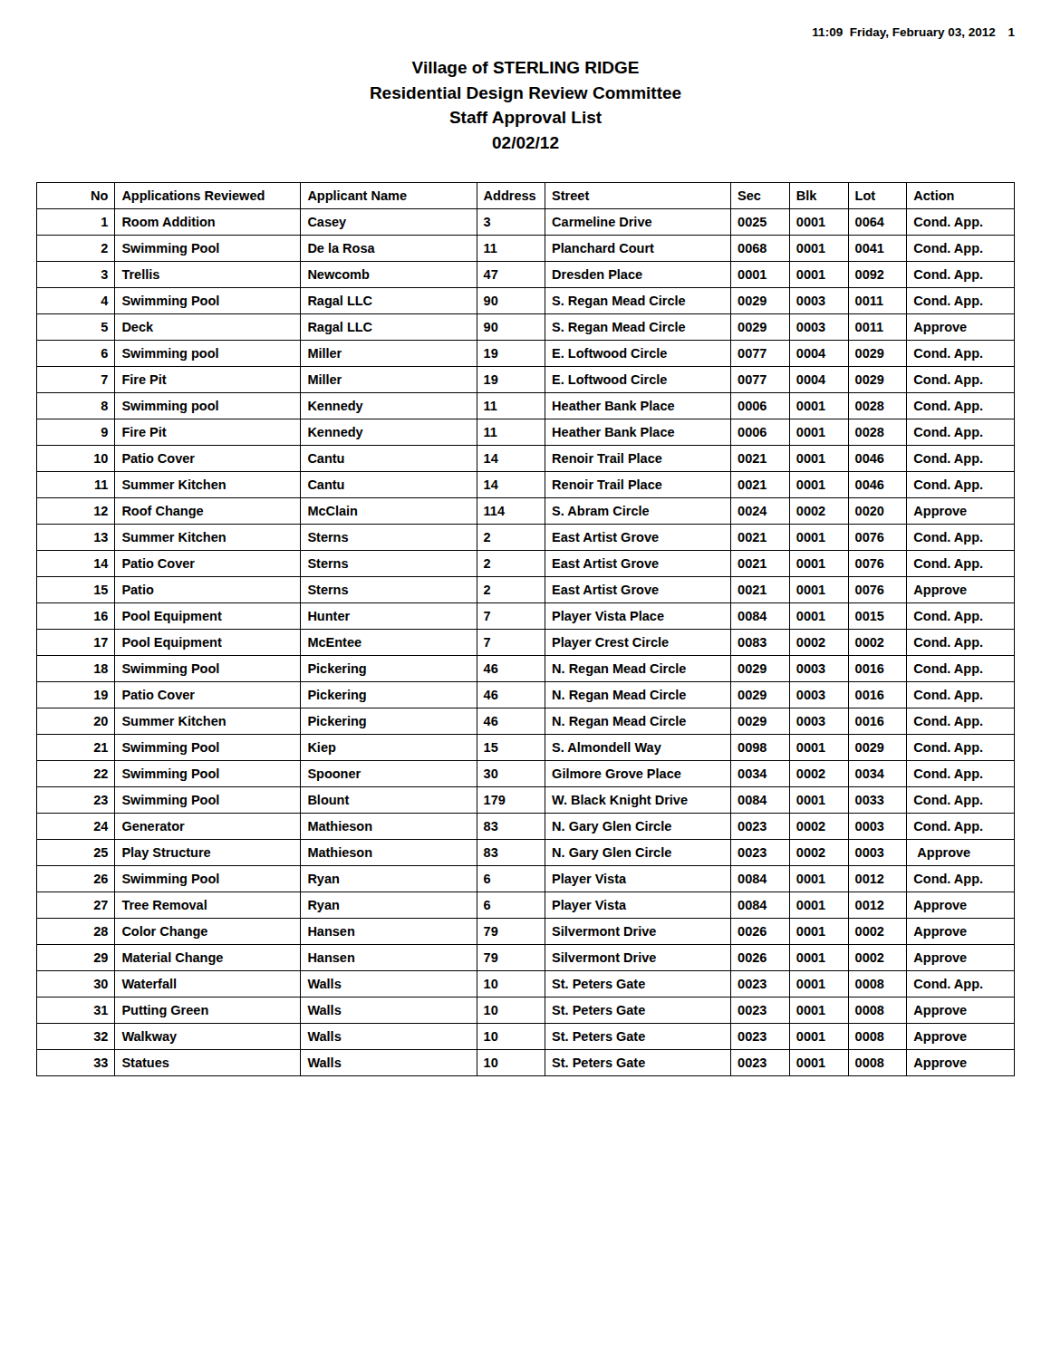11:09 Friday, February 03, 2012 1
Village of STERLING RIDGE Residential Design Review Committee Staff Approval List 02/02/12
| No | Applications Reviewed | Applicant Name | Address | Street | Sec | Blk | Lot | Action |
| --- | --- | --- | --- | --- | --- | --- | --- | --- |
| 1 | Room Addition | Casey | 3 | Carmeline Drive | 0025 | 0001 | 0064 | Cond. App. |
| 2 | Swimming Pool | De la Rosa | 11 | Planchard Court | 0068 | 0001 | 0041 | Cond. App. |
| 3 | Trellis | Newcomb | 47 | Dresden Place | 0001 | 0001 | 0092 | Cond. App. |
| 4 | Swimming Pool | Ragal LLC | 90 | S. Regan Mead Circle | 0029 | 0003 | 0011 | Cond. App. |
| 5 | Deck | Ragal LLC | 90 | S. Regan Mead Circle | 0029 | 0003 | 0011 | Approve |
| 6 | Swimming pool | Miller | 19 | E. Loftwood Circle | 0077 | 0004 | 0029 | Cond. App. |
| 7 | Fire Pit | Miller | 19 | E. Loftwood Circle | 0077 | 0004 | 0029 | Cond. App. |
| 8 | Swimming pool | Kennedy | 11 | Heather Bank Place | 0006 | 0001 | 0028 | Cond. App. |
| 9 | Fire Pit | Kennedy | 11 | Heather Bank Place | 0006 | 0001 | 0028 | Cond. App. |
| 10 | Patio Cover | Cantu | 14 | Renoir Trail Place | 0021 | 0001 | 0046 | Cond. App. |
| 11 | Summer Kitchen | Cantu | 14 | Renoir Trail Place | 0021 | 0001 | 0046 | Cond. App. |
| 12 | Roof Change | McClain | 114 | S. Abram Circle | 0024 | 0002 | 0020 | Approve |
| 13 | Summer Kitchen | Sterns | 2 | East Artist Grove | 0021 | 0001 | 0076 | Cond. App. |
| 14 | Patio Cover | Sterns | 2 | East Artist Grove | 0021 | 0001 | 0076 | Cond. App. |
| 15 | Patio | Sterns | 2 | East Artist Grove | 0021 | 0001 | 0076 | Approve |
| 16 | Pool Equipment | Hunter | 7 | Player Vista Place | 0084 | 0001 | 0015 | Cond. App. |
| 17 | Pool Equipment | McEntee | 7 | Player Crest Circle | 0083 | 0002 | 0002 | Cond. App. |
| 18 | Swimming Pool | Pickering | 46 | N. Regan Mead Circle | 0029 | 0003 | 0016 | Cond. App. |
| 19 | Patio Cover | Pickering | 46 | N. Regan Mead Circle | 0029 | 0003 | 0016 | Cond. App. |
| 20 | Summer Kitchen | Pickering | 46 | N. Regan Mead Circle | 0029 | 0003 | 0016 | Cond. App. |
| 21 | Swimming Pool | Kiep | 15 | S. Almondell Way | 0098 | 0001 | 0029 | Cond. App. |
| 22 | Swimming Pool | Spooner | 30 | Gilmore Grove Place | 0034 | 0002 | 0034 | Cond. App. |
| 23 | Swimming Pool | Blount | 179 | W. Black Knight Drive | 0084 | 0001 | 0033 | Cond. App. |
| 24 | Generator | Mathieson | 83 | N. Gary Glen Circle | 0023 | 0002 | 0003 | Cond. App. |
| 25 | Play Structure | Mathieson | 83 | N. Gary Glen Circle | 0023 | 0002 | 0003 | Approve |
| 26 | Swimming Pool | Ryan | 6 | Player Vista | 0084 | 0001 | 0012 | Cond. App. |
| 27 | Tree Removal | Ryan | 6 | Player Vista | 0084 | 0001 | 0012 | Approve |
| 28 | Color Change | Hansen | 79 | Silvermont Drive | 0026 | 0001 | 0002 | Approve |
| 29 | Material Change | Hansen | 79 | Silvermont Drive | 0026 | 0001 | 0002 | Approve |
| 30 | Waterfall | Walls | 10 | St. Peters Gate | 0023 | 0001 | 0008 | Cond. App. |
| 31 | Putting Green | Walls | 10 | St. Peters Gate | 0023 | 0001 | 0008 | Approve |
| 32 | Walkway | Walls | 10 | St. Peters Gate | 0023 | 0001 | 0008 | Approve |
| 33 | Statues | Walls | 10 | St. Peters Gate | 0023 | 0001 | 0008 | Approve |